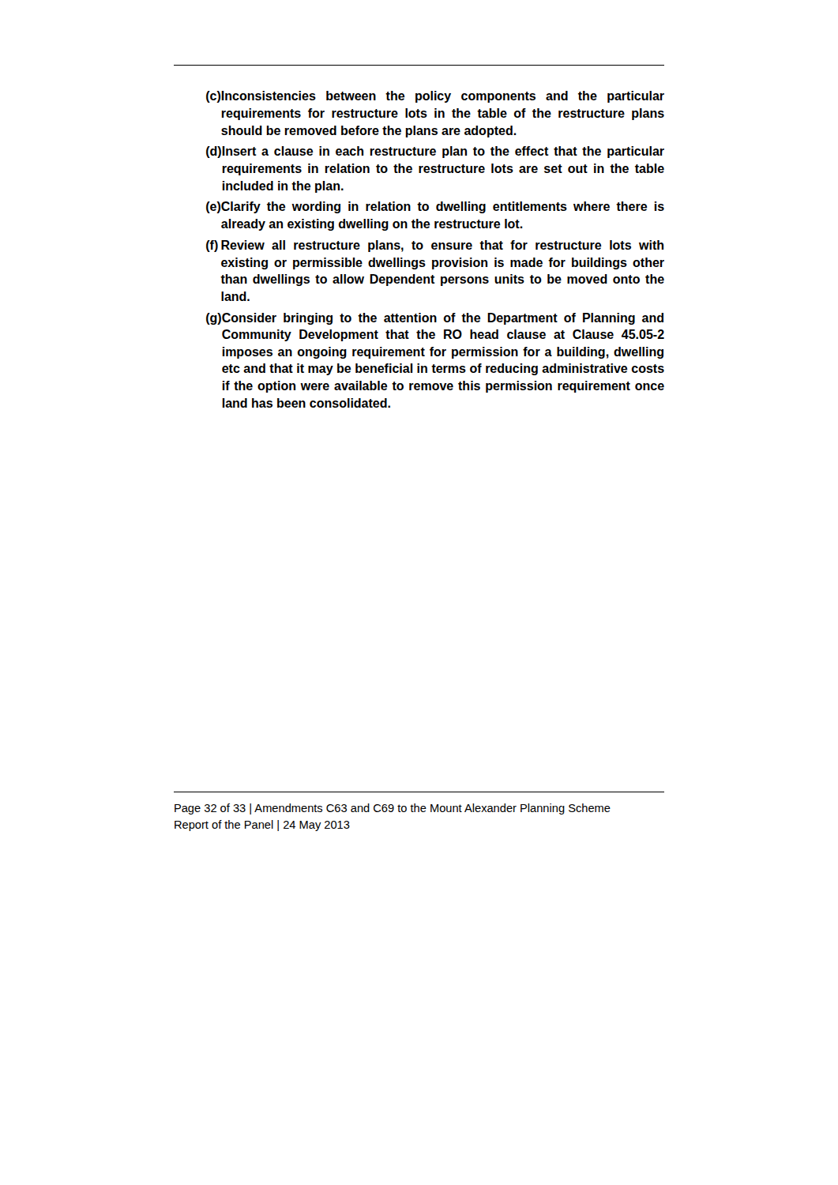(c)
Inconsistencies between the policy components and the particular requirements for restructure lots in the table of the restructure plans should be removed before the plans are adopted.
(d)
Insert a clause in each restructure plan to the effect that the particular requirements in relation to the restructure lots are set out in the table included in the plan.
(e)
Clarify the wording in relation to dwelling entitlements where there is already an existing dwelling on the restructure lot.
(f)
Review all restructure plans, to ensure that for restructure lots with existing or permissible dwellings provision is made for buildings other than dwellings to allow Dependent persons units to be moved onto the land.
(g)
Consider bringing to the attention of the Department of Planning and Community Development that the RO head clause at Clause 45.05-2 imposes an ongoing requirement for permission for a building, dwelling etc and that it may be beneficial in terms of reducing administrative costs if the option were available to remove this permission requirement once land has been consolidated.
Page 32 of 33 | Amendments C63 and C69 to the Mount Alexander Planning Scheme
Report of the Panel | 24 May 2013